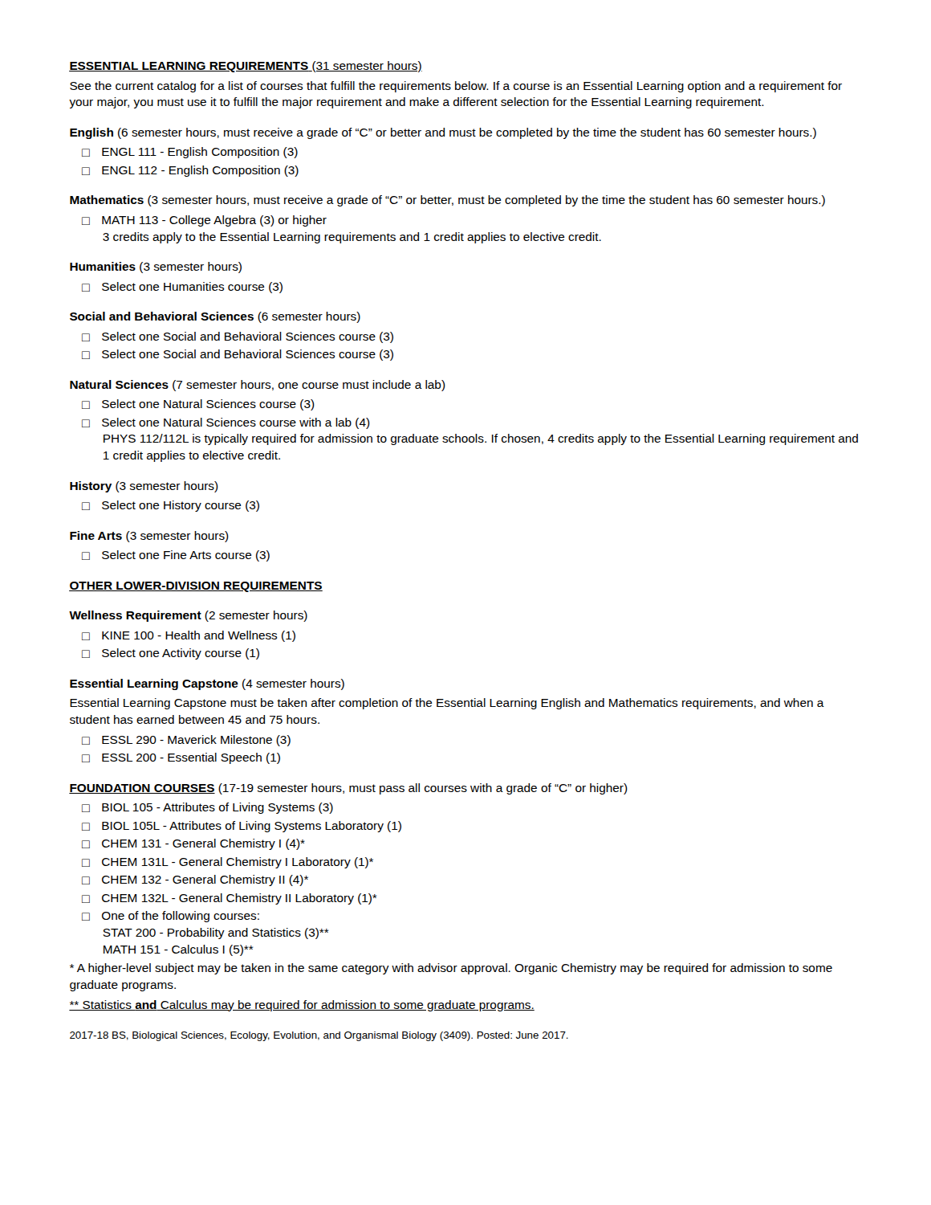ESSENTIAL LEARNING REQUIREMENTS (31 semester hours)
See the current catalog for a list of courses that fulfill the requirements below. If a course is an Essential Learning option and a requirement for your major, you must use it to fulfill the major requirement and make a different selection for the Essential Learning requirement.
English (6 semester hours, must receive a grade of “C” or better and must be completed by the time the student has 60 semester hours.)
ENGL 111 - English Composition (3)
ENGL 112 - English Composition (3)
Mathematics (3 semester hours, must receive a grade of “C” or better, must be completed by the time the student has 60 semester hours.)
MATH 113 - College Algebra (3) or higher
3 credits apply to the Essential Learning requirements and 1 credit applies to elective credit.
Humanities (3 semester hours)
Select one Humanities course (3)
Social and Behavioral Sciences (6 semester hours)
Select one Social and Behavioral Sciences course (3)
Select one Social and Behavioral Sciences course (3)
Natural Sciences (7 semester hours, one course must include a lab)
Select one Natural Sciences course (3)
Select one Natural Sciences course with a lab (4)
PHYS 112/112L is typically required for admission to graduate schools. If chosen, 4 credits apply to the Essential Learning requirement and 1 credit applies to elective credit.
History (3 semester hours)
Select one History course (3)
Fine Arts (3 semester hours)
Select one Fine Arts course (3)
OTHER LOWER-DIVISION REQUIREMENTS
Wellness Requirement (2 semester hours)
KINE 100 - Health and Wellness (1)
Select one Activity course (1)
Essential Learning Capstone (4 semester hours)
Essential Learning Capstone must be taken after completion of the Essential Learning English and Mathematics requirements, and when a student has earned between 45 and 75 hours.
ESSL 290 - Maverick Milestone (3)
ESSL 200 - Essential Speech (1)
FOUNDATION COURSES (17-19 semester hours, must pass all courses with a grade of “C” or higher)
BIOL 105 - Attributes of Living Systems (3)
BIOL 105L - Attributes of Living Systems Laboratory (1)
CHEM 131 - General Chemistry I (4)*
CHEM 131L - General Chemistry I Laboratory (1)*
CHEM 132 - General Chemistry II (4)*
CHEM 132L - General Chemistry II Laboratory (1)*
One of the following courses:
STAT 200 - Probability and Statistics (3)** MATH 151 - Calculus I (5)**
* A higher-level subject may be taken in the same category with advisor approval. Organic Chemistry may be required for admission to some graduate programs.
** Statistics and Calculus may be required for admission to some graduate programs.
2017-18 BS, Biological Sciences, Ecology, Evolution, and Organismal Biology (3409). Posted: June 2017.